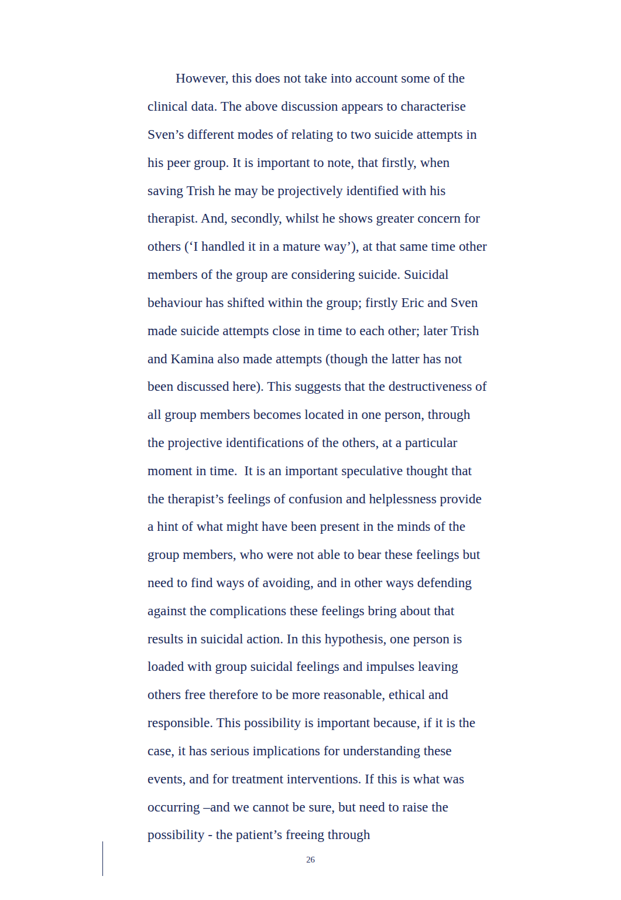However, this does not take into account some of the clinical data. The above discussion appears to characterise Sven’s different modes of relating to two suicide attempts in his peer group. It is important to note, that firstly, when saving Trish he may be projectively identified with his therapist. And, secondly, whilst he shows greater concern for others (‘I handled it in a mature way’), at that same time other members of the group are considering suicide. Suicidal behaviour has shifted within the group; firstly Eric and Sven made suicide attempts close in time to each other; later Trish and Kamina also made attempts (though the latter has not been discussed here). This suggests that the destructiveness of all group members becomes located in one person, through the projective identifications of the others, at a particular moment in time. It is an important speculative thought that the therapist’s feelings of confusion and helplessness provide a hint of what might have been present in the minds of the group members, who were not able to bear these feelings but need to find ways of avoiding, and in other ways defending against the complications these feelings bring about that results in suicidal action. In this hypothesis, one person is loaded with group suicidal feelings and impulses leaving others free therefore to be more reasonable, ethical and responsible. This possibility is important because, if it is the case, it has serious implications for understanding these events, and for treatment interventions. If this is what was occurring –and we cannot be sure, but need to raise the possibility - the patient’s freeing through
26